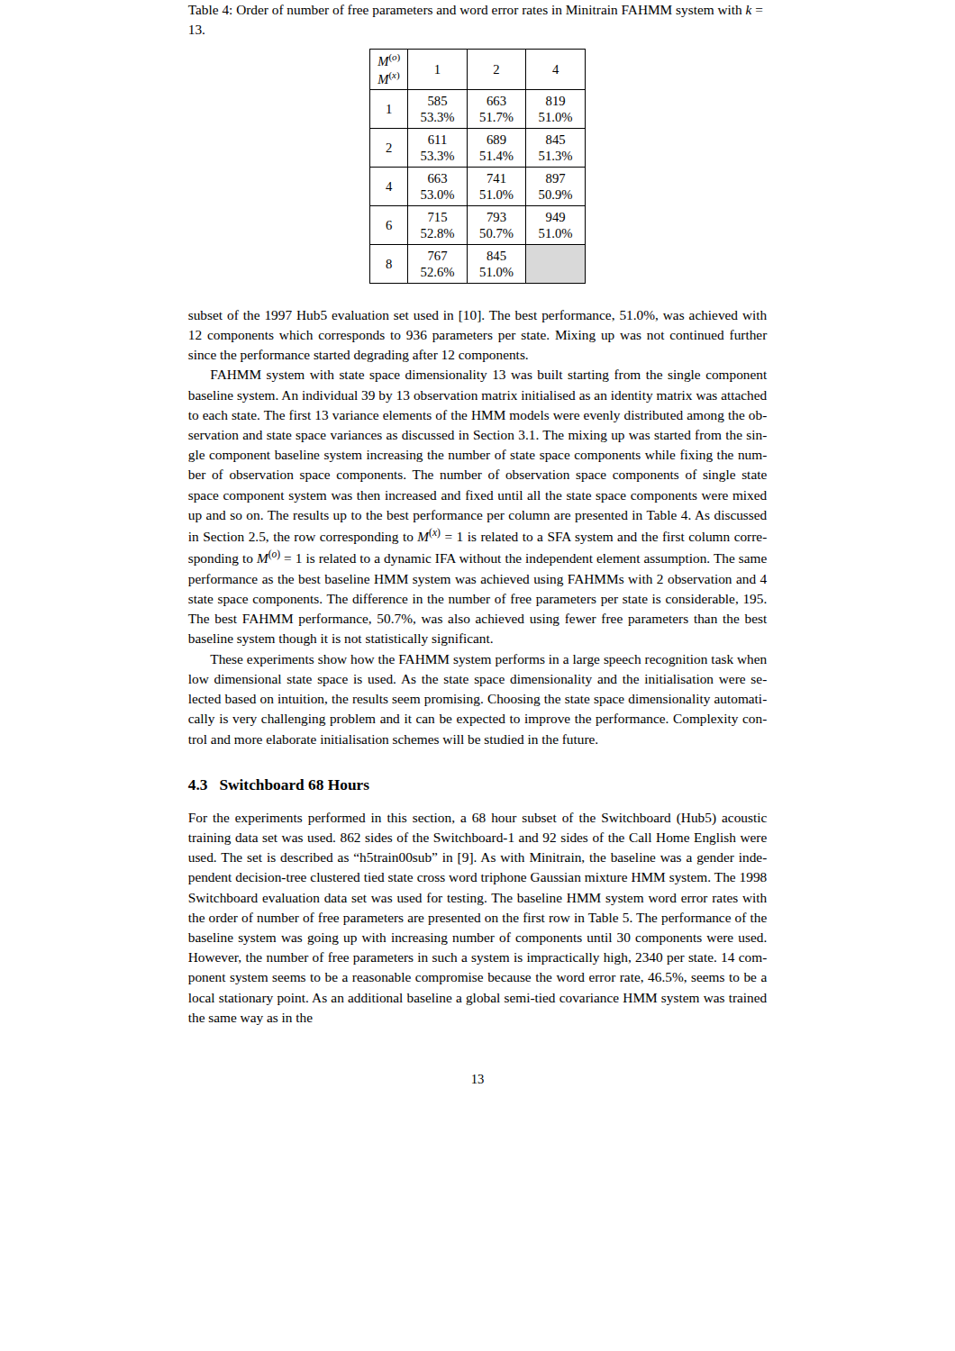Table 4: Order of number of free parameters and word error rates in Minitrain FAHMM system with k = 13.
| M ( o ) M ( x ) | 1 | 2 | 4 |
| 1 | 585 53.3% | 663 51.7% | 819 51.0% |
| 2 | 611 53.3% | 689 51.4% | 845 51.3% |
| 4 | 663 53.0% | 741 51.0% | 897 50.9% |
| 6 | 715 52.8% | 793 50.7% | 949 51.0% |
| 8 | 767 52.6% | 845 51.0% | |
subset of the 1997 Hub5 evaluation set used in [10]. The best performance, 51.0%, was achieved with 12 components which corresponds to 936 parameters per state. Mixing up was not continued further since the performance started degrading after 12 components.
FAHMM system with state space dimensionality 13 was built starting from the single component baseline system. An individual 39 by 13 observation matrix initialised as an identity matrix was attached to each state. The first 13 variance elements of the HMM models were evenly distributed among the observation and state space variances as discussed in Section 3.1. The mixing up was started from the single component baseline system increasing the number of state space components while fixing the number of observation space components. The number of observation space components of single state space component system was then increased and fixed until all the state space components were mixed up and so on. The results up to the best performance per column are presented in Table 4. As discussed in Section 2.5, the row corresponding to M(x) = 1 is related to a SFA system and the first column corresponding to M(o) = 1 is related to a dynamic IFA without the independent element assumption. The same performance as the best baseline HMM system was achieved using FAHMMs with 2 observation and 4 state space components. The difference in the number of free parameters per state is considerable, 195. The best FAHMM performance, 50.7%, was also achieved using fewer free parameters than the best baseline system though it is not statistically significant.
These experiments show how the FAHMM system performs in a large speech recognition task when low dimensional state space is used. As the state space dimensionality and the initialisation were selected based on intuition, the results seem promising. Choosing the state space dimensionality automatically is very challenging problem and it can be expected to improve the performance. Complexity control and more elaborate initialisation schemes will be studied in the future.
4.3 Switchboard 68 Hours
For the experiments performed in this section, a 68 hour subset of the Switchboard (Hub5) acoustic training data set was used. 862 sides of the Switchboard-1 and 92 sides of the Call Home English were used. The set is described as “h5train00sub” in [9]. As with Minitrain, the baseline was a gender independent decision-tree clustered tied state cross word triphone Gaussian mixture HMM system. The 1998 Switchboard evaluation data set was used for testing. The baseline HMM system word error rates with the order of number of free parameters are presented on the first row in Table 5. The performance of the baseline system was going up with increasing number of components until 30 components were used. However, the number of free parameters in such a system is impractically high, 2340 per state. 14 component system seems to be a reasonable compromise because the word error rate, 46.5%, seems to be a local stationary point. As an additional baseline a global semi-tied covariance HMM system was trained the same way as in the
13